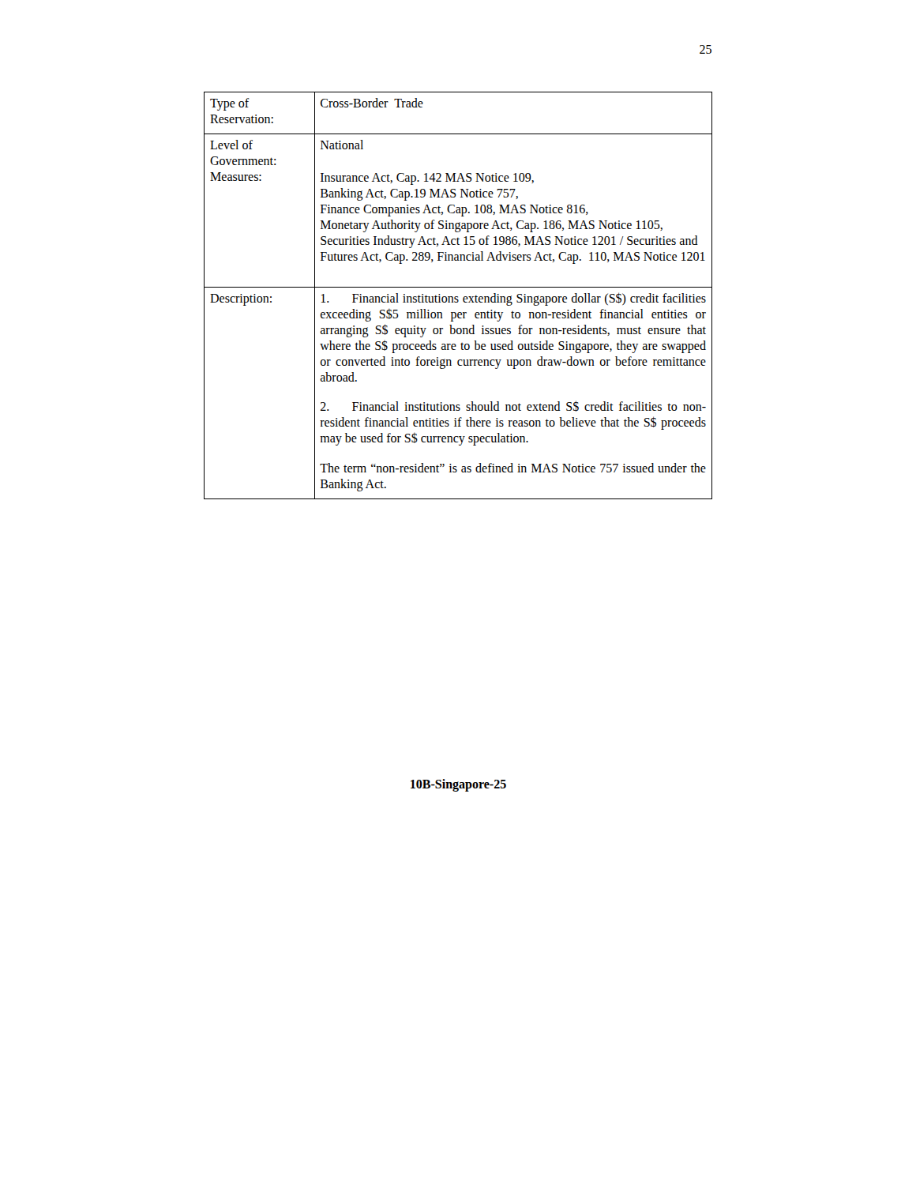25
| Type of Reservation: | Cross-Border Trade |
| Level of Government: Measures: | National Insurance Act, Cap. 142 MAS Notice 109, Banking Act, Cap.19 MAS Notice 757, Finance Companies Act, Cap. 108, MAS Notice 816, Monetary Authority of Singapore Act, Cap. 186, MAS Notice 1105, Securities Industry Act, Act 15 of 1986, MAS Notice 1201 / Securities and Futures Act, Cap. 289, Financial Advisers Act, Cap. 110, MAS Notice 1201 |
| Description: | 1. Financial institutions extending Singapore dollar (S$) credit facilities exceeding S$5 million per entity to non-resident financial entities or arranging S$ equity or bond issues for non-residents, must ensure that where the S$ proceeds are to be used outside Singapore, they are swapped or converted into foreign currency upon draw-down or before remittance abroad. 2. Financial institutions should not extend S$ credit facilities to non-resident financial entities if there is reason to believe that the S$ proceeds may be used for S$ currency speculation. The term “non-resident” is as defined in MAS Notice 757 issued under the Banking Act. |
10B-Singapore-25